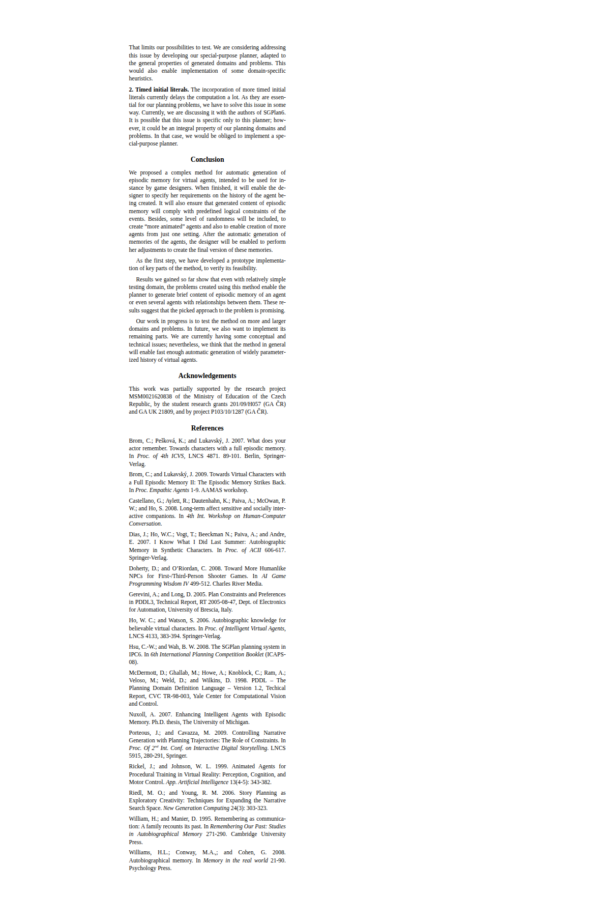That limits our possibilities to test. We are considering addressing this issue by developing our special-purpose planner, adapted to the general properties of generated domains and problems. This would also enable implementation of some domain-specific heuristics.
2. Timed initial literals. The incorporation of more timed initial literals currently delays the computation a lot. As they are essential for our planning problems, we have to solve this issue in some way. Currently, we are discussing it with the authors of SGPlan6. It is possible that this issue is specific only to this planner; however, it could be an integral property of our planning domains and problems. In that case, we would be obliged to implement a special-purpose planner.
Conclusion
We proposed a complex method for automatic generation of episodic memory for virtual agents, intended to be used for instance by game designers. When finished, it will enable the designer to specify her requirements on the history of the agent being created. It will also ensure that generated content of episodic memory will comply with predefined logical constraints of the events. Besides, some level of randomness will be included, to create “more animated” agents and also to enable creation of more agents from just one setting. After the automatic generation of memories of the agents, the designer will be enabled to perform her adjustments to create the final version of these memories.
As the first step, we have developed a prototype implementation of key parts of the method, to verify its feasibility.
Results we gained so far show that even with relatively simple testing domain, the problems created using this method enable the planner to generate brief content of episodic memory of an agent or even several agents with relationships between them. These results suggest that the picked approach to the problem is promising.
Our work in progress is to test the method on more and larger domains and problems. In future, we also want to implement its remaining parts. We are currently having some conceptual and technical issues; nevertheless, we think that the method in general will enable fast enough automatic generation of widely parameterized history of virtual agents.
Acknowledgements
This work was partially supported by the research project MSM0021620838 of the Ministry of Education of the Czech Republic, by the student research grants 201/09/H057 (GA ČR) and GA UK 21809, and by project P103/10/1287 (GA ČR).
References
Brom, C.; Pešková, K.; and Lukavský, J. 2007. What does your actor remember. Towards characters with a full episodic memory. In Proc. of 4th ICVS, LNCS 4871. 89-101. Berlin, Springer-Verlag.
Brom, C.; and Lukavský, J. 2009. Towards Virtual Characters with a Full Episodic Memory II: The Episodic Memory Strikes Back. In Proc. Empathic Agents 1-9. AAMAS workshop.
Castellano, G.; Aylett, R.; Dautenhahn, K.; Paiva, A.; McOwan, P. W.; and Ho, S. 2008. Long-term affect sensitive and socially interactive companions. In 4th Int. Workshop on Human-Computer Conversation.
Dias, J.; Ho, W.C.; Vogt, T.; Beeckman N.; Paiva, A.; and Andre, E. 2007. I Know What I Did Last Summer: Autobiographic Memory in Synthetic Characters. In Proc. of ACII 606-617. Springer-Verlag.
Doherty, D.; and O’Riordan, C. 2008. Toward More Humanlike NPCs for First-/Third-Person Shooter Games. In AI Game Programming Wisdom IV 499-512. Charles River Media.
Gerevini, A.; and Long, D. 2005. Plan Constraints and Preferences in PDDL3, Technical Report, RT 2005-08-47, Dept. of Electronics for Automation, University of Brescia, Italy.
Ho, W. C.; and Watson, S. 2006. Autobiographic knowledge for believable virtual characters. In Proc. of Intelligent Virtual Agents, LNCS 4133, 383-394. Springer-Verlag.
Hsu, C.-W.; and Wah, B. W. 2008. The SGPlan planning system in IPC6. In 6th International Planning Competition Booklet (ICAPS-08).
McDermott, D.; Ghallab, M.; Howe, A.; Knoblock, C.; Ram, A.; Veloso, M.; Weld, D.; and Wilkins, D. 1998. PDDL – The Planning Domain Definition Language – Version 1.2, Techical Report, CVC TR-98-003, Yale Center for Computational Vision and Control.
Nuxoll, A. 2007. Enhancing Intelligent Agents with Episodic Memory. Ph.D. thesis, The University of Michigan.
Porteous, J.; and Cavazza, M. 2009. Controlling Narrative Generation with Planning Trajectories: The Role of Constraints. In Proc. Of 2nd Int. Conf. on Interactive Digital Storytelling. LNCS 5915, 280-291, Springer.
Rickel, J.; and Johnson, W. L. 1999. Animated Agents for Procedural Training in Virtual Reality: Perception, Cognition, and Motor Control. App. Artificial Intelligence 13(4-5): 343-382.
Riedl, M. O.; and Young, R. M. 2006. Story Planning as Exploratory Creativity: Techniques for Expanding the Narrative Search Space. New Generation Computing 24(3): 303-323.
William, H.; and Manier, D. 1995. Remembering as communication: A family recounts its past. In Remembering Our Past: Studies in Autobiographical Memory 271-290. Cambridge University Press.
Williams, H.L.; Conway, M.A.,; and Cohen, G. 2008. Autobiographical memory. In Memory in the real world 21-90. Psychology Press.